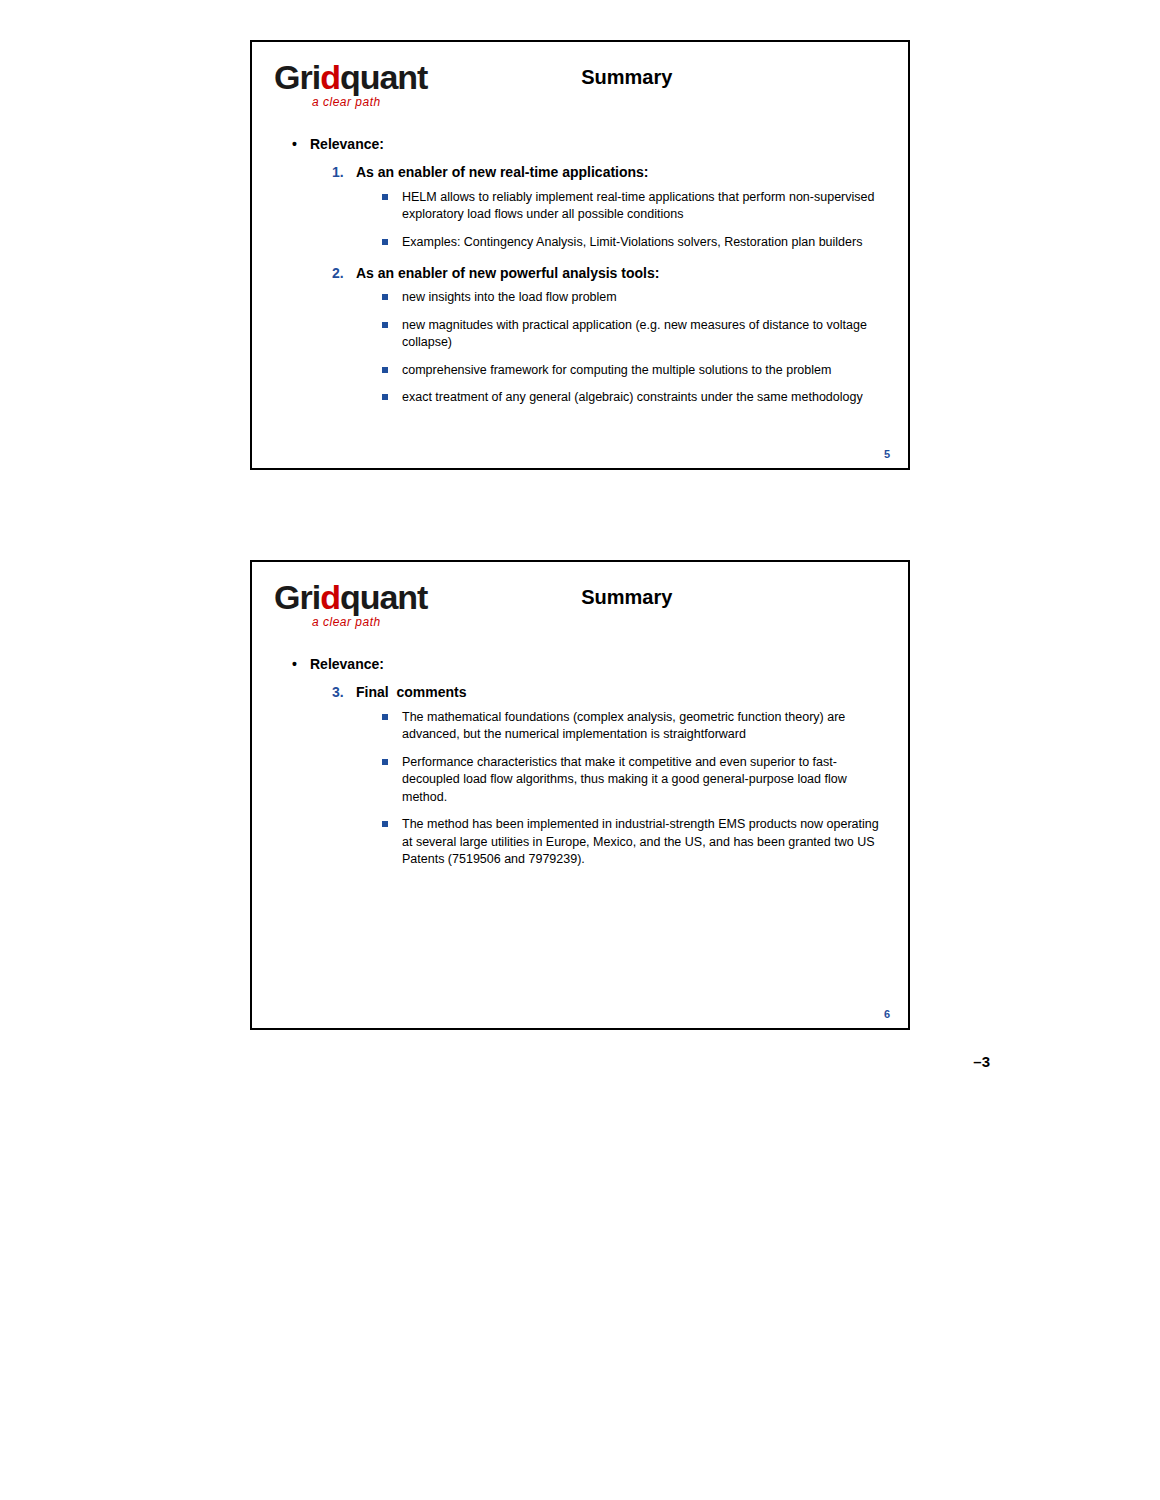Gri dquant
a clear path
Summary
Relevance:
1. As an enabler of new real-time applications:
HELM allows to reliably implement real-time applications that perform non-supervised exploratory load flows under all possible conditions
Examples: Contingency Analysis, Limit-Violations solvers, Restoration plan builders
2. As an enabler of new powerful analysis tools:
new insights into the load flow problem
new magnitudes with practical application (e.g. new measures of distance to voltage collapse)
comprehensive framework for computing the multiple solutions to the problem
exact treatment of any general (algebraic) constraints under the same methodology
5
Gri dquant
a clear path
Summary
Relevance:
3. Final comments
The mathematical foundations (complex analysis, geometric function theory) are advanced, but the numerical implementation is straightforward
Performance characteristics that make it competitive and even superior to fast-decoupled load flow algorithms, thus making it a good general-purpose load flow method.
The method has been implemented in industrial-strength EMS products now operating at several large utilities in Europe, Mexico, and the US, and has been granted two US Patents (7519506 and 7979239).
6
–3